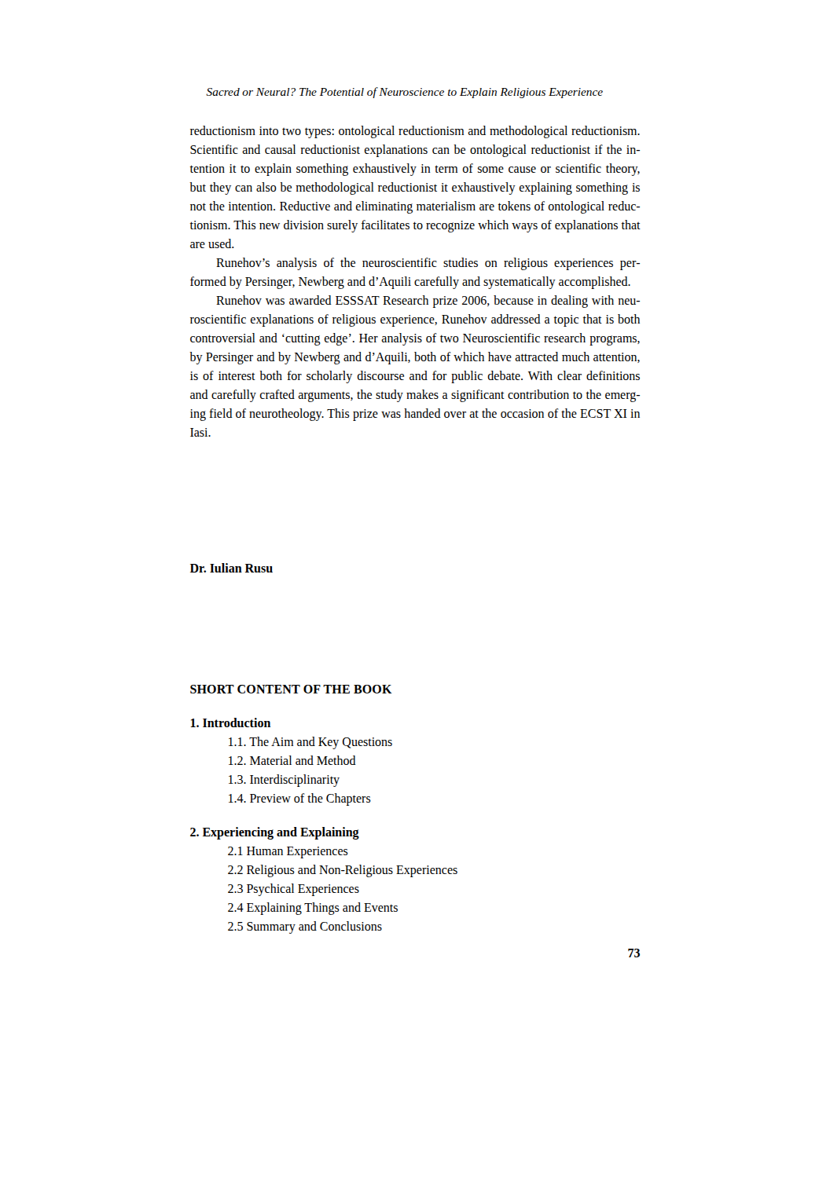Sacred or Neural? The Potential of Neuroscience to Explain Religious Experience
reductionism into two types: ontological reductionism and methodological reductionism. Scientific and causal reductionist explanations can be ontological reductionist if the intention it to explain something exhaustively in term of some cause or scientific theory, but they can also be methodological reductionist it exhaustively explaining something is not the intention. Reductive and eliminating materialism are tokens of ontological reductionism. This new division surely facilitates to recognize which ways of explanations that are used.
Runehov’s analysis of the neuroscientific studies on religious experiences performed by Persinger, Newberg and d’Aquili carefully and systematically accomplished.
Runehov was awarded ESSSAT Research prize 2006, because in dealing with neuroscientific explanations of religious experience, Runehov addressed a topic that is both controversial and ‘cutting edge’. Her analysis of two Neuroscientific research programs, by Persinger and by Newberg and d’Aquili, both of which have attracted much attention, is of interest both for scholarly discourse and for public debate. With clear definitions and carefully crafted arguments, the study makes a significant contribution to the emerging field of neurotheology. This prize was handed over at the occasion of the ECST XI in Iasi.
Dr. Iulian Rusu
SHORT CONTENT OF THE BOOK
1. Introduction
1.1. The Aim and Key Questions
1.2. Material and Method
1.3. Interdisciplinarity
1.4. Preview of the Chapters
2. Experiencing and Explaining
2.1 Human Experiences
2.2 Religious and Non-Religious Experiences
2.3 Psychical Experiences
2.4 Explaining Things and Events
2.5 Summary and Conclusions
73